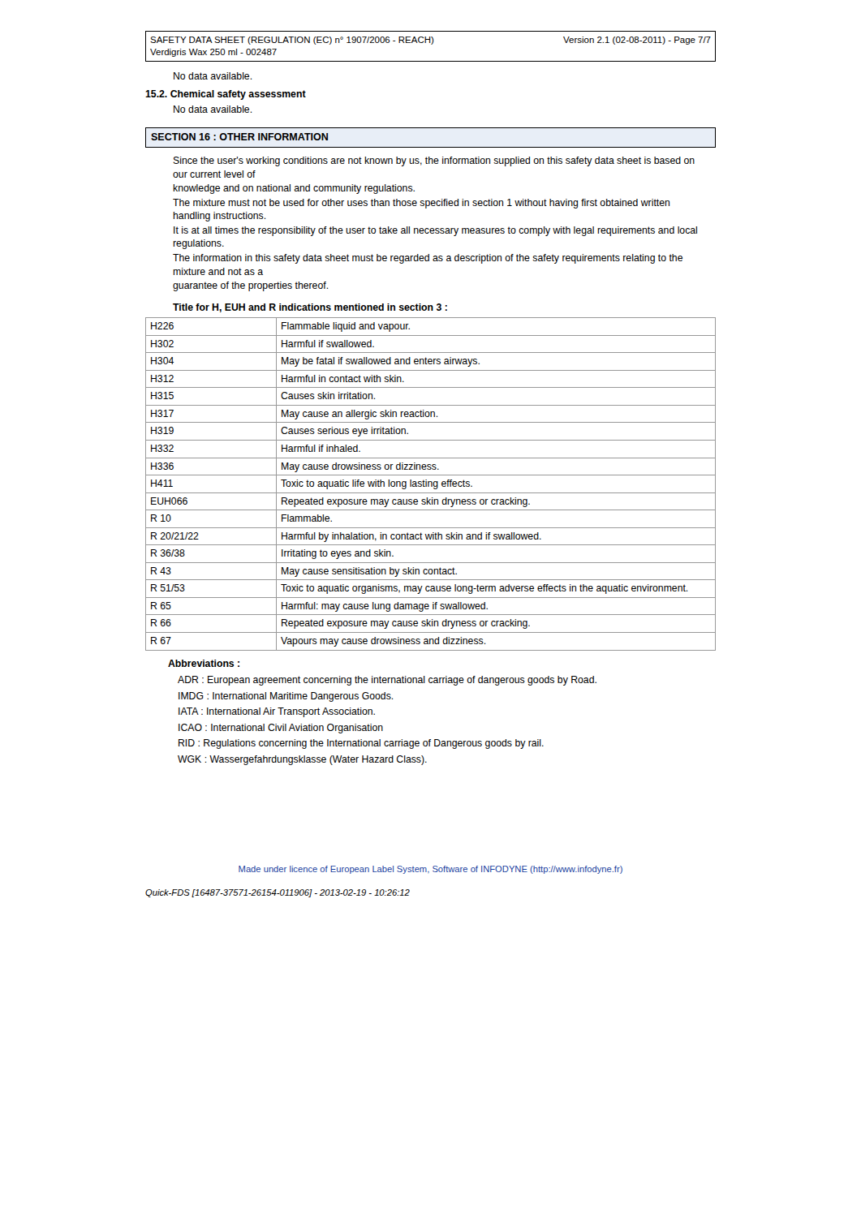| SAFETY DATA SHEET (REGULATION (EC) n° 1907/2006 - REACH) | Version 2.1 (02-08-2011) - Page 7/7 |
| Verdigris Wax 250 ml - 002487 | |
No data available.
15.2. Chemical safety assessment
No data available.
SECTION 16 : OTHER INFORMATION
Since the user's working conditions are not known by us, the information supplied on this safety data sheet is based on our current level of
knowledge and on national and community regulations.
The mixture must not be used for other uses than those specified in section 1 without having first obtained written handling instructions.
It is at all times the responsibility of the user to take all necessary measures to comply with legal requirements and local regulations.
The information in this safety data sheet must be regarded as a description of the safety requirements relating to the mixture and not as a
guarantee of the properties thereof.
Title for H, EUH and R indications mentioned in section 3 :
| H226 | Flammable liquid and vapour. |
| H302 | Harmful if swallowed. |
| H304 | May be fatal if swallowed and enters airways. |
| H312 | Harmful in contact with skin. |
| H315 | Causes skin irritation. |
| H317 | May cause an allergic skin reaction. |
| H319 | Causes serious eye irritation. |
| H332 | Harmful if inhaled. |
| H336 | May cause drowsiness or dizziness. |
| H411 | Toxic to aquatic life with long lasting effects. |
| EUH066 | Repeated exposure may cause skin dryness or cracking. |
| R 10 | Flammable. |
| R 20/21/22 | Harmful by inhalation, in contact with skin and if swallowed. |
| R 36/38 | Irritating to eyes and skin. |
| R 43 | May cause sensitisation by skin contact. |
| R 51/53 | Toxic to aquatic organisms, may cause long-term adverse effects in the aquatic environment. |
| R 65 | Harmful: may cause lung damage if swallowed. |
| R 66 | Repeated exposure may cause skin dryness or cracking. |
| R 67 | Vapours may cause drowsiness and dizziness. |
Abbreviations :
ADR : European agreement concerning the international carriage of dangerous goods by Road.
IMDG : International Maritime Dangerous Goods.
IATA : International Air Transport Association.
ICAO : International Civil Aviation Organisation
RID : Regulations concerning the International carriage of Dangerous goods by rail.
WGK : Wassergefahrdungsklasse (Water Hazard Class).
Made under licence of European Label System, Software of INFODYNE (http://www.infodyne.fr)
Quick-FDS [16487-37571-26154-011906] - 2013-02-19 - 10:26:12